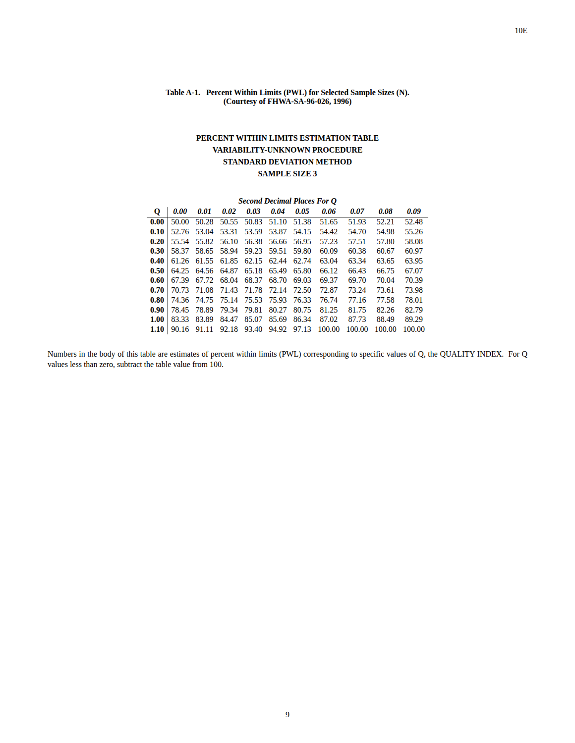10E
Table A-1. Percent Within Limits (PWL) for Selected Sample Sizes (N).
(Courtesy of FHWA-SA-96-026, 1996)
PERCENT WITHIN LIMITS ESTIMATION TABLE
VARIABILITY-UNKNOWN PROCEDURE
STANDARD DEVIATION METHOD
SAMPLE SIZE 3
Second Decimal Places For Q
| Q | 0.00 | 0.01 | 0.02 | 0.03 | 0.04 | 0.05 | 0.06 | 0.07 | 0.08 | 0.09 |
| --- | --- | --- | --- | --- | --- | --- | --- | --- | --- | --- |
| 0.00 | 50.00 | 50.28 | 50.55 | 50.83 | 51.10 | 51.38 | 51.65 | 51.93 | 52.21 | 52.48 |
| 0.10 | 52.76 | 53.04 | 53.31 | 53.59 | 53.87 | 54.15 | 54.42 | 54.70 | 54.98 | 55.26 |
| 0.20 | 55.54 | 55.82 | 56.10 | 56.38 | 56.66 | 56.95 | 57.23 | 57.51 | 57.80 | 58.08 |
| 0.30 | 58.37 | 58.65 | 58.94 | 59.23 | 59.51 | 59.80 | 60.09 | 60.38 | 60.67 | 60.97 |
| 0.40 | 61.26 | 61.55 | 61.85 | 62.15 | 62.44 | 62.74 | 63.04 | 63.34 | 63.65 | 63.95 |
| 0.50 | 64.25 | 64.56 | 64.87 | 65.18 | 65.49 | 65.80 | 66.12 | 66.43 | 66.75 | 67.07 |
| 0.60 | 67.39 | 67.72 | 68.04 | 68.37 | 68.70 | 69.03 | 69.37 | 69.70 | 70.04 | 70.39 |
| 0.70 | 70.73 | 71.08 | 71.43 | 71.78 | 72.14 | 72.50 | 72.87 | 73.24 | 73.61 | 73.98 |
| 0.80 | 74.36 | 74.75 | 75.14 | 75.53 | 75.93 | 76.33 | 76.74 | 77.16 | 77.58 | 78.01 |
| 0.90 | 78.45 | 78.89 | 79.34 | 79.81 | 80.27 | 80.75 | 81.25 | 81.75 | 82.26 | 82.79 |
| 1.00 | 83.33 | 83.89 | 84.47 | 85.07 | 85.69 | 86.34 | 87.02 | 87.73 | 88.49 | 89.29 |
| 1.10 | 90.16 | 91.11 | 92.18 | 93.40 | 94.92 | 97.13 | 100.00 | 100.00 | 100.00 | 100.00 |
Numbers in the body of this table are estimates of percent within limits (PWL) corresponding to specific values of Q, the QUALITY INDEX. For Q values less than zero, subtract the table value from 100.
9